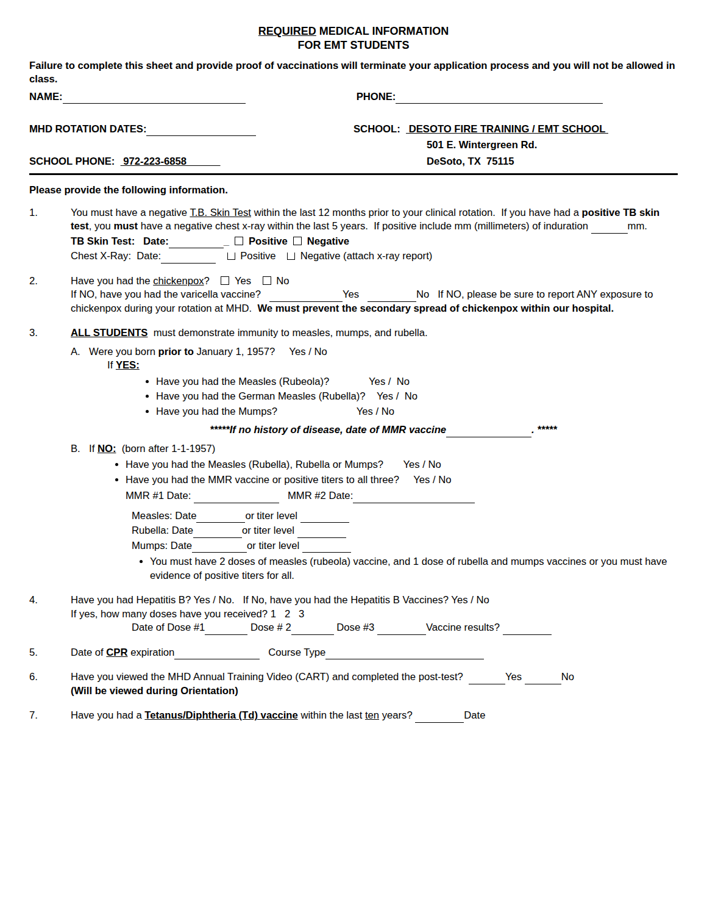REQUIRED MEDICAL INFORMATION
FOR EMT STUDENTS
Failure to complete this sheet and provide proof of vaccinations will terminate your application process and you will not be allowed in class.
| NAME: | PHONE: |
| MHD ROTATION DATES: | SCHOOL: DESOTO FIRE TRAINING / EMT SCHOOL |
| | 501 E. Wintergreen Rd. |
| SCHOOL PHONE: 972-223-6858 | DeSoto, TX 75115 |
Please provide the following information.
1. You must have a negative T.B. Skin Test within the last 12 months prior to your clinical rotation. If you have had a positive TB skin test, you must have a negative chest x-ray within the last 5 years. If positive include mm (millimeters) of induration mm.
TB Skin Test: Date: _ Positive Negative
Chest X-Ray: Date: Positive Negative (attach x-ray report)
2. Have you had the chickenpox? Yes No
If NO, have you had the varicella vaccine? Yes No If NO, please be sure to report ANY exposure to chickenpox during your rotation at MHD. We must prevent the secondary spread of chickenpox within our hospital.
3. ALL STUDENTS must demonstrate immunity to measles, mumps, and rubella.
A. Were you born prior to January 1, 1957? Yes / No
If YES:
Have you had the Measles (Rubeola)? Yes / No
Have you had the German Measles (Rubella)? Yes / No
Have you had the Mumps? Yes / No
*****If no history of disease, date of MMR vaccine . *****
B. If NO: (born after 1-1-1957)
Have you had the Measles (Rubella), Rubella or Mumps? Yes / No
Have you had the MMR vaccine or positive titers to all three? Yes / No
MMR #1 Date: MMR #2 Date:
Measles: Date or titer level
Rubella: Date or titer level
Mumps: Date or titer level
You must have 2 doses of measles (rubeola) vaccine, and 1 dose of rubella and mumps vaccines or you must have evidence of positive titers for all.
4. Have you had Hepatitis B? Yes / No. If No, have you had the Hepatitis B Vaccines? Yes / No
If yes, how many doses have you received? 1 2 3
Date of Dose #1 Dose # 2 Dose #3 Vaccine results?
5. Date of CPR expiration Course Type
6. Have you viewed the MHD Annual Training Video (CART) and completed the post-test? Yes No
(Will be viewed during Orientation)
7. Have you had a Tetanus/Diphtheria (Td) vaccine within the last ten years? Date